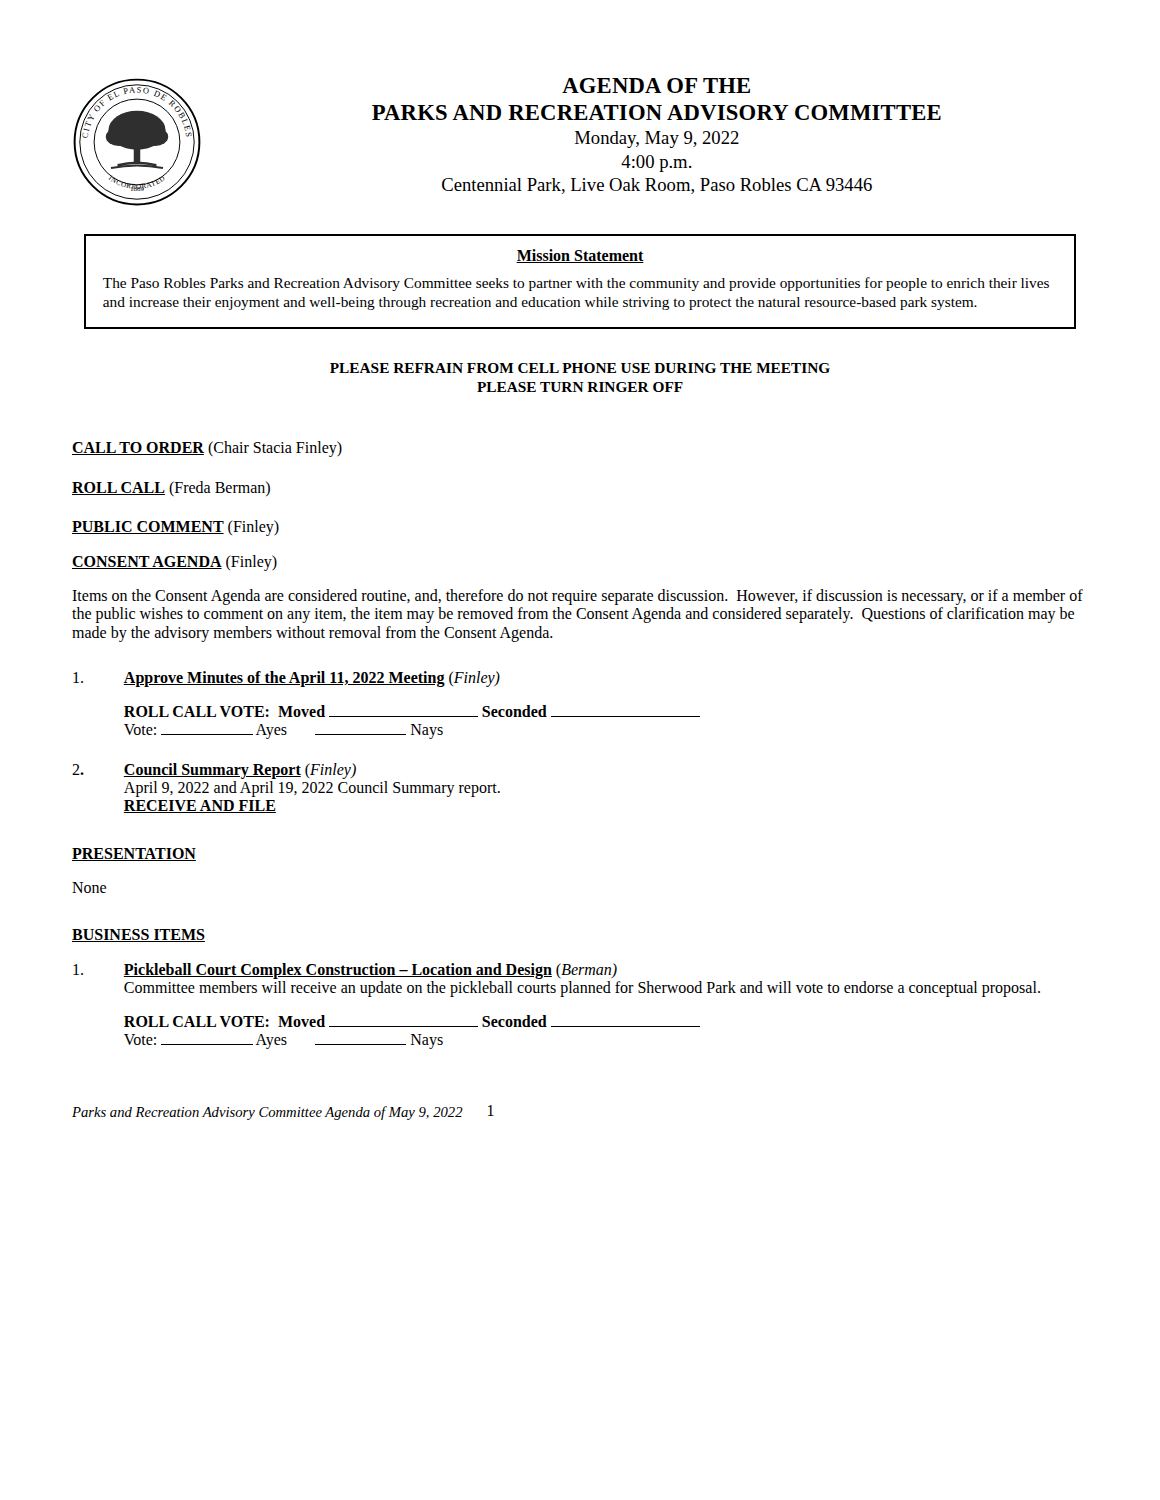CITY OF EL PASO DE ROBLES INCORPORATED 1889
AGENDA OF THE
PARKS AND RECREATION ADVISORY COMMITTEE
Monday, May 9, 2022
4:00 p.m.
Centennial Park, Live Oak Room, Paso Robles CA 93446
Mission Statement
The Paso Robles Parks and Recreation Advisory Committee seeks to partner with the community and provide opportunities for people to enrich their lives and increase their enjoyment and well-being through recreation and education while striving to protect the natural resource-based park system.
PLEASE REFRAIN FROM CELL PHONE USE DURING THE MEETING
PLEASE TURN RINGER OFF
CALL TO ORDER
(Chair Stacia Finley)
ROLL CALL
(Freda Berman)
PUBLIC COMMENT
(Finley)
CONSENT AGENDA
(Finley)
Items on the Consent Agenda are considered routine, and, therefore do not require separate discussion. However, if discussion is necessary, or if a member of the public wishes to comment on any item, the item may be removed from the Consent Agenda and considered separately. Questions of clarification may be made by the advisory members without removal from the Consent Agenda.
1.
Approve Minutes of the April 11, 2022 Meeting (Finley)
ROLL CALL VOTE: Moved Seconded
Vote: Ayes Nays
2.
Council Summary Report (Finley)
April 9, 2022 and April 19, 2022 Council Summary report.
RECEIVE AND FILE
PRESENTATION
None
BUSINESS ITEMS
1.
Pickleball Court Complex Construction – Location and Design (Berman)
Committee members will receive an update on the pickleball courts planned for Sherwood Park and will vote to endorse a conceptual proposal.
ROLL CALL VOTE: Moved Seconded
Vote: Ayes Nays
Parks and Recreation Advisory Committee Agenda of May 9, 2022
1